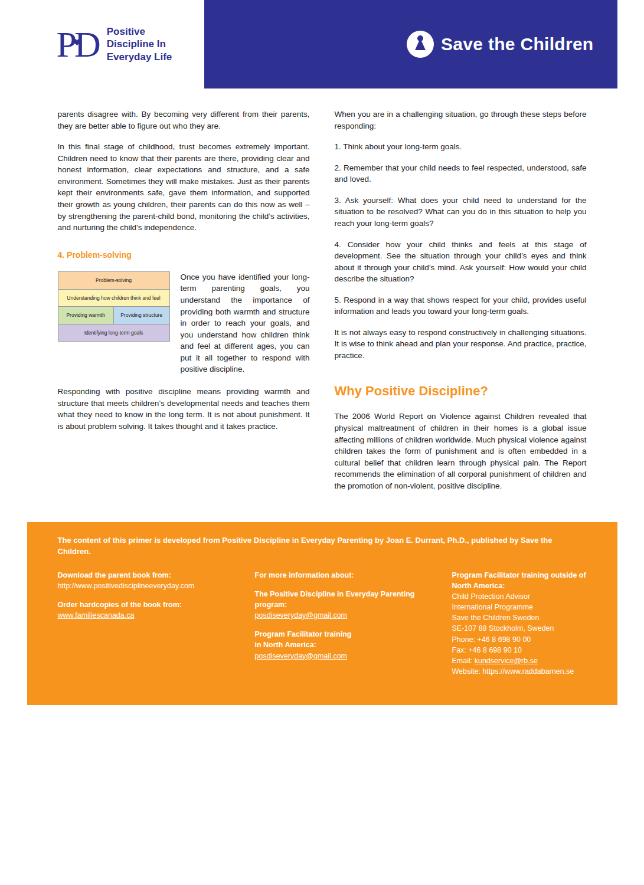P❤D
Positive
Discipline In
Everyday Life
Save the Children
parents disagree with. By becoming very different from their parents, they are better able to figure out who they are.
In this final stage of childhood, trust becomes extremely important. Children need to know that their parents are there, providing clear and honest information, clear expectations and structure, and a safe environment. Sometimes they will make mistakes. Just as their parents kept their environments safe, gave them information, and supported their growth as young children, their parents can do this now as well – by strengthening the parent-child bond, monitoring the child’s activities, and nurturing the child’s independence.
4. Problem-solving
Problem-solving
Understanding how children think and feel
Providing warmth Providing structure
Identifying long-term goals
Once you have identified your long-term parenting goals, you understand the importance of providing both warmth and structure in order to reach your goals, and you understand how children think and feel at different ages, you can put it all together to respond with positive discipline.
Responding with positive discipline means providing warmth and structure that meets children’s developmental needs and teaches them what they need to know in the long term. It is not about punishment. It is about problem solving. It takes thought and it takes practice.
When you are in a challenging situation, go through these steps before responding:
1. Think about your long-term goals.
2. Remember that your child needs to feel respected, understood, safe and loved.
3. Ask yourself: What does your child need to understand for the situation to be resolved? What can you do in this situation to help you reach your long-term goals?
4. Consider how your child thinks and feels at this stage of development. See the situation through your child’s eyes and think about it through your child’s mind. Ask yourself: How would your child describe the situation?
5. Respond in a way that shows respect for your child, provides useful information and leads you toward your long-term goals.
It is not always easy to respond constructively in challenging situations. It is wise to think ahead and plan your response. And practice, practice, practice.
Why Positive Discipline?
The 2006 World Report on Violence against Children revealed that physical maltreatment of children in their homes is a global issue affecting millions of children worldwide. Much physical violence against children takes the form of punishment and is often embedded in a cultural belief that children learn through physical pain. The Report recommends the elimination of all corporal punishment of children and the promotion of non-violent, positive discipline.
The content of this primer is developed from Positive Discipline in Everyday Parenting by Joan E. Durrant, Ph.D., published by Save the Children.
Download the parent book from:
http://www.positivedisciplineeveryday.com
Order hardcopies of the book from:
www.familiescanada.ca
For more information about:
The Positive Discipline in Everyday Parenting program:
posdiseveryday@gmail.com
Program Facilitator training
in North America:
posdiseveryday@gmail.com
Program Facilitator training outside of North America:
Child Protection Advisor
International Programme
Save the Children Sweden
SE-107 88 Stockholm, Sweden
Phone: +46 8 698 90 00
Fax: +46 8 698 90 10
Email: kundservice@rb.se
Website: https://www.raddabarnen.se